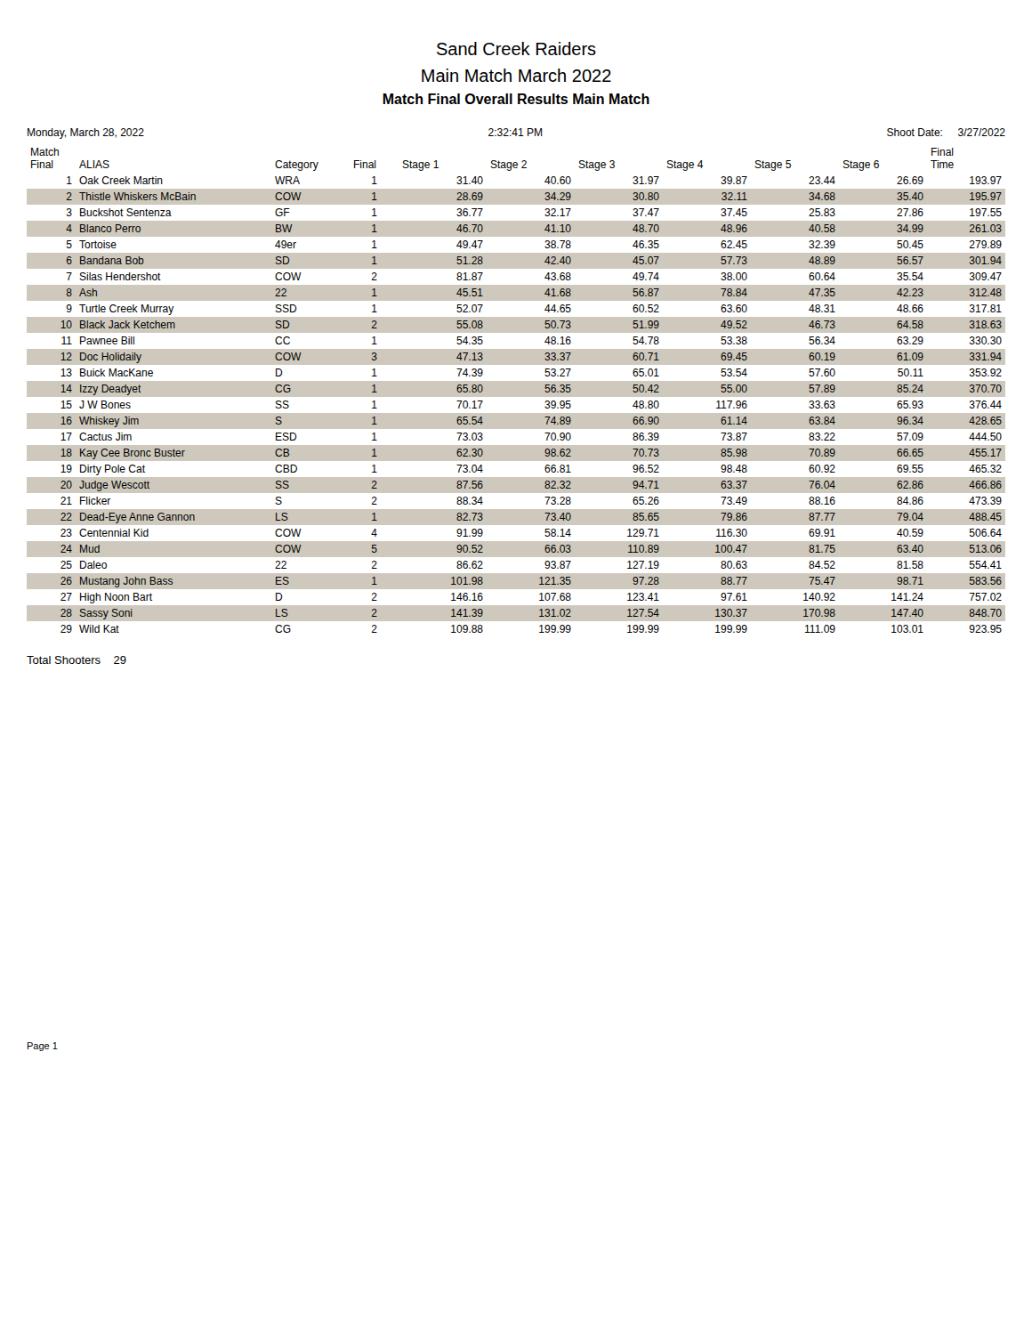Sand Creek Raiders
Main Match March 2022
Match Final Overall Results Main Match
Monday, March 28, 2022 2:32:41 PM Shoot Date: 3/27/2022
| Match Final | ALIAS | Category | Final | Stage 1 | Stage 2 | Stage 3 | Stage 4 | Stage 5 | Stage 6 | Final Time |
| --- | --- | --- | --- | --- | --- | --- | --- | --- | --- | --- |
| 1 | Oak Creek Martin | WRA | 1 | 31.40 | 40.60 | 31.97 | 39.87 | 23.44 | 26.69 | 193.97 |
| 2 | Thistle Whiskers McBain | COW | 1 | 28.69 | 34.29 | 30.80 | 32.11 | 34.68 | 35.40 | 195.97 |
| 3 | Buckshot Sentenza | GF | 1 | 36.77 | 32.17 | 37.47 | 37.45 | 25.83 | 27.86 | 197.55 |
| 4 | Blanco Perro | BW | 1 | 46.70 | 41.10 | 48.70 | 48.96 | 40.58 | 34.99 | 261.03 |
| 5 | Tortoise | 49er | 1 | 49.47 | 38.78 | 46.35 | 62.45 | 32.39 | 50.45 | 279.89 |
| 6 | Bandana Bob | SD | 1 | 51.28 | 42.40 | 45.07 | 57.73 | 48.89 | 56.57 | 301.94 |
| 7 | Silas Hendershot | COW | 2 | 81.87 | 43.68 | 49.74 | 38.00 | 60.64 | 35.54 | 309.47 |
| 8 | Ash | 22 | 1 | 45.51 | 41.68 | 56.87 | 78.84 | 47.35 | 42.23 | 312.48 |
| 9 | Turtle Creek Murray | SSD | 1 | 52.07 | 44.65 | 60.52 | 63.60 | 48.31 | 48.66 | 317.81 |
| 10 | Black Jack Ketchem | SD | 2 | 55.08 | 50.73 | 51.99 | 49.52 | 46.73 | 64.58 | 318.63 |
| 11 | Pawnee Bill | CC | 1 | 54.35 | 48.16 | 54.78 | 53.38 | 56.34 | 63.29 | 330.30 |
| 12 | Doc Holidaily | COW | 3 | 47.13 | 33.37 | 60.71 | 69.45 | 60.19 | 61.09 | 331.94 |
| 13 | Buick MacKane | D | 1 | 74.39 | 53.27 | 65.01 | 53.54 | 57.60 | 50.11 | 353.92 |
| 14 | Izzy Deadyet | CG | 1 | 65.80 | 56.35 | 50.42 | 55.00 | 57.89 | 85.24 | 370.70 |
| 15 | J W Bones | SS | 1 | 70.17 | 39.95 | 48.80 | 117.96 | 33.63 | 65.93 | 376.44 |
| 16 | Whiskey Jim | S | 1 | 65.54 | 74.89 | 66.90 | 61.14 | 63.84 | 96.34 | 428.65 |
| 17 | Cactus Jim | ESD | 1 | 73.03 | 70.90 | 86.39 | 73.87 | 83.22 | 57.09 | 444.50 |
| 18 | Kay Cee Bronc Buster | CB | 1 | 62.30 | 98.62 | 70.73 | 85.98 | 70.89 | 66.65 | 455.17 |
| 19 | Dirty Pole Cat | CBD | 1 | 73.04 | 66.81 | 96.52 | 98.48 | 60.92 | 69.55 | 465.32 |
| 20 | Judge Wescott | SS | 2 | 87.56 | 82.32 | 94.71 | 63.37 | 76.04 | 62.86 | 466.86 |
| 21 | Flicker | S | 2 | 88.34 | 73.28 | 65.26 | 73.49 | 88.16 | 84.86 | 473.39 |
| 22 | Dead-Eye Anne Gannon | LS | 1 | 82.73 | 73.40 | 85.65 | 79.86 | 87.77 | 79.04 | 488.45 |
| 23 | Centennial Kid | COW | 4 | 91.99 | 58.14 | 129.71 | 116.30 | 69.91 | 40.59 | 506.64 |
| 24 | Mud | COW | 5 | 90.52 | 66.03 | 110.89 | 100.47 | 81.75 | 63.40 | 513.06 |
| 25 | Daleo | 22 | 2 | 86.62 | 93.87 | 127.19 | 80.63 | 84.52 | 81.58 | 554.41 |
| 26 | Mustang John Bass | ES | 1 | 101.98 | 121.35 | 97.28 | 88.77 | 75.47 | 98.71 | 583.56 |
| 27 | High Noon Bart | D | 2 | 146.16 | 107.68 | 123.41 | 97.61 | 140.92 | 141.24 | 757.02 |
| 28 | Sassy Soni | LS | 2 | 141.39 | 131.02 | 127.54 | 130.37 | 170.98 | 147.40 | 848.70 |
| 29 | Wild Kat | CG | 2 | 109.88 | 199.99 | 199.99 | 199.99 | 111.09 | 103.01 | 923.95 |
Total Shooters 29
Page 1